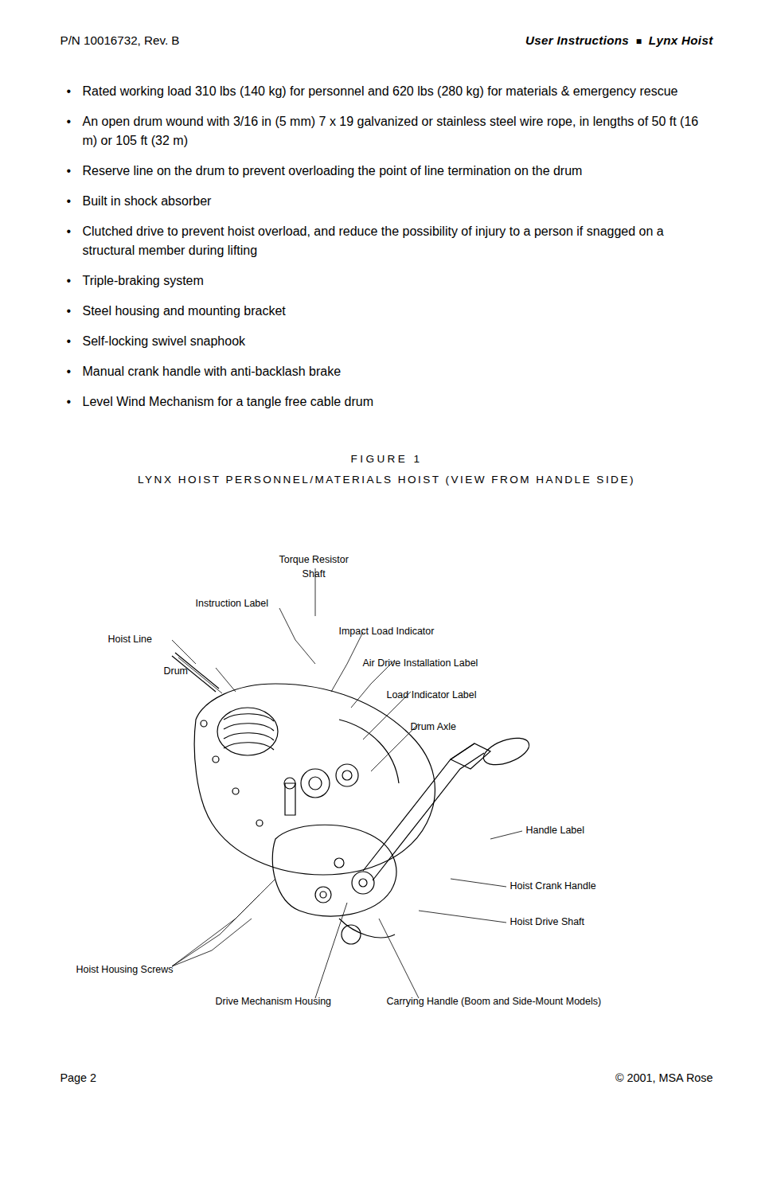P/N 10016732, Rev. B
User Instructions ■ Lynx Hoist
Rated working load 310 lbs (140 kg) for personnel and 620 lbs (280 kg) for materials & emergency rescue
An open drum wound with 3/16 in (5 mm) 7 x 19 galvanized or stainless steel wire rope, in lengths of 50 ft (16 m) or 105 ft (32 m)
Reserve line on the drum to prevent overloading the point of line termination on the drum
Built in shock absorber
Clutched drive to prevent hoist overload, and reduce the possibility of injury to a person if snagged on a structural member during lifting
Triple-braking system
Steel housing and mounting bracket
Self-locking swivel snaphook
Manual crank handle with anti-backlash brake
Level Wind Mechanism for a tangle free cable drum
FIGURE 1
LYNX HOIST PERSONNEL/MATERIALS HOIST (VIEW FROM HANDLE SIDE)
Torque Resistor
Shaft
Instruction Label
Impact Load Indicator
Air Drive Installation Label
Load Indicator Label
Drum Axle
Hoist Line
Drum
Handle Label
Hoist Crank Handle
Hoist Drive Shaft
Hoist Housing Screws
Drive Mechanism Housing
Carrying Handle (Boom and Side-Mount Models)
Page 2
© 2001, MSA Rose